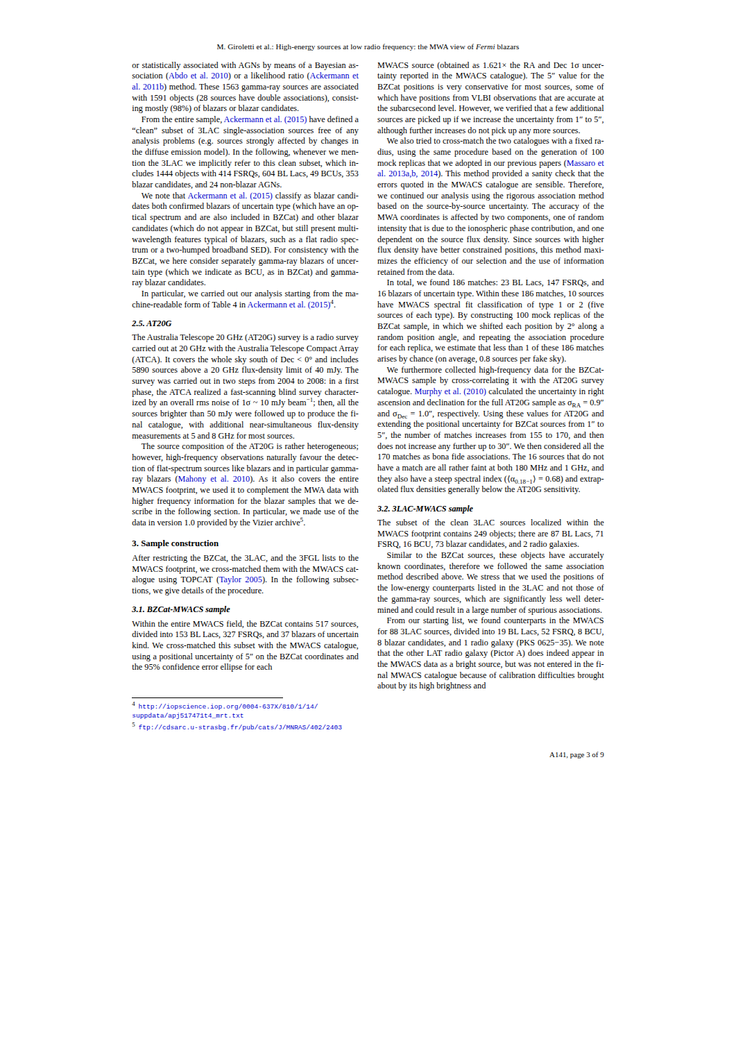M. Giroletti et al.: High-energy sources at low radio frequency: the MWA view of Fermi blazars
or statistically associated with AGNs by means of a Bayesian association (Abdo et al. 2010) or a likelihood ratio (Ackermann et al. 2011b) method. These 1563 gamma-ray sources are associated with 1591 objects (28 sources have double associations), consisting mostly (98%) of blazars or blazar candidates.
From the entire sample, Ackermann et al. (2015) have defined a “clean” subset of 3LAC single-association sources free of any analysis problems (e.g. sources strongly affected by changes in the diffuse emission model). In the following, whenever we mention the 3LAC we implicitly refer to this clean subset, which includes 1444 objects with 414 FSRQs, 604 BL Lacs, 49 BCUs, 353 blazar candidates, and 24 non-blazar AGNs.
We note that Ackermann et al. (2015) classify as blazar candidates both confirmed blazars of uncertain type (which have an optical spectrum and are also included in BZCat) and other blazar candidates (which do not appear in BZCat, but still present multi-wavelength features typical of blazars, such as a flat radio spectrum or a two-humped broadband SED). For consistency with the BZCat, we here consider separately gamma-ray blazars of uncertain type (which we indicate as BCU, as in BZCat) and gamma-ray blazar candidates.
In particular, we carried out our analysis starting from the machine-readable form of Table 4 in Ackermann et al. (2015)4.
2.5. AT20G
The Australia Telescope 20 GHz (AT20G) survey is a radio survey carried out at 20 GHz with the Australia Telescope Compact Array (ATCA). It covers the whole sky south of Dec < 0° and includes 5890 sources above a 20 GHz flux-density limit of 40 mJy. The survey was carried out in two steps from 2004 to 2008: in a first phase, the ATCA realized a fast-scanning blind survey characterized by an overall rms noise of 1σ ~ 10 mJy beam−1; then, all the sources brighter than 50 mJy were followed up to produce the final catalogue, with additional near-simultaneous flux-density measurements at 5 and 8 GHz for most sources.
The source composition of the AT20G is rather heterogeneous; however, high-frequency observations naturally favour the detection of flat-spectrum sources like blazars and in particular gamma-ray blazars (Mahony et al. 2010). As it also covers the entire MWACS footprint, we used it to complement the MWA data with higher frequency information for the blazar samples that we describe in the following section. In particular, we made use of the data in version 1.0 provided by the Vizier archive5.
3. Sample construction
After restricting the BZCat, the 3LAC, and the 3FGL lists to the MWACS footprint, we cross-matched them with the MWACS catalogue using TOPCAT (Taylor 2005). In the following subsections, we give details of the procedure.
3.1. BZCat-MWACS sample
Within the entire MWACS field, the BZCat contains 517 sources, divided into 153 BL Lacs, 327 FSRQs, and 37 blazars of uncertain kind. We cross-matched this subset with the MWACS catalogue, using a positional uncertainty of 5″ on the BZCat coordinates and the 95% confidence error ellipse for each
MWACS source (obtained as 1.621× the RA and Dec 1σ uncertainty reported in the MWACS catalogue). The 5″ value for the BZCat positions is very conservative for most sources, some of which have positions from VLBI observations that are accurate at the subarcsecond level. However, we verified that a few additional sources are picked up if we increase the uncertainty from 1″ to 5″, although further increases do not pick up any more sources.
We also tried to cross-match the two catalogues with a fixed radius, using the same procedure based on the generation of 100 mock replicas that we adopted in our previous papers (Massaro et al. 2013a,b, 2014). This method provided a sanity check that the errors quoted in the MWACS catalogue are sensible. Therefore, we continued our analysis using the rigorous association method based on the source-by-source uncertainty. The accuracy of the MWA coordinates is affected by two components, one of random intensity that is due to the ionospheric phase contribution, and one dependent on the source flux density. Since sources with higher flux density have better constrained positions, this method maximizes the efficiency of our selection and the use of information retained from the data.
In total, we found 186 matches: 23 BL Lacs, 147 FSRQs, and 16 blazars of uncertain type. Within these 186 matches, 10 sources have MWACS spectral fit classification of type 1 or 2 (five sources of each type). By constructing 100 mock replicas of the BZCat sample, in which we shifted each position by 2° along a random position angle, and repeating the association procedure for each replica, we estimate that less than 1 of these 186 matches arises by chance (on average, 0.8 sources per fake sky).
We furthermore collected high-frequency data for the BZCat-MWACS sample by cross-correlating it with the AT20G survey catalogue. Murphy et al. (2010) calculated the uncertainty in right ascension and declination for the full AT20G sample as σRA = 0.9″ and σDec = 1.0″, respectively. Using these values for AT20G and extending the positional uncertainty for BZCat sources from 1″ to 5″, the number of matches increases from 155 to 170, and then does not increase any further up to 30″. We then considered all the 170 matches as bona fide associations. The 16 sources that do not have a match are all rather faint at both 180 MHz and 1 GHz, and they also have a steep spectral index (⟨α0.18−1⟩ = 0.68) and extrapolated flux densities generally below the AT20G sensitivity.
3.2. 3LAC-MWACS sample
The subset of the clean 3LAC sources localized within the MWACS footprint contains 249 objects; there are 87 BL Lacs, 71 FSRQ, 16 BCU, 73 blazar candidates, and 2 radio galaxies.
Similar to the BZCat sources, these objects have accurately known coordinates, therefore we followed the same association method described above. We stress that we used the positions of the low-energy counterparts listed in the 3LAC and not those of the gamma-ray sources, which are significantly less well determined and could result in a large number of spurious associations.
From our starting list, we found counterparts in the MWACS for 88 3LAC sources, divided into 19 BL Lacs, 52 FSRQ, 8 BCU, 8 blazar candidates, and 1 radio galaxy (PKS 0625−35). We note that the other LAT radio galaxy (Pictor A) does indeed appear in the MWACS data as a bright source, but was not entered in the final MWACS catalogue because of calibration difficulties brought about by its high brightness and
4 http://iopscience.iop.org/0004-637X/810/1/14/
suppdata/apj517471t4_mrt.txt
5 ftp://cdsarc.u-strasbg.fr/pub/cats/J/MNRAS/402/2403
A141, page 3 of 9